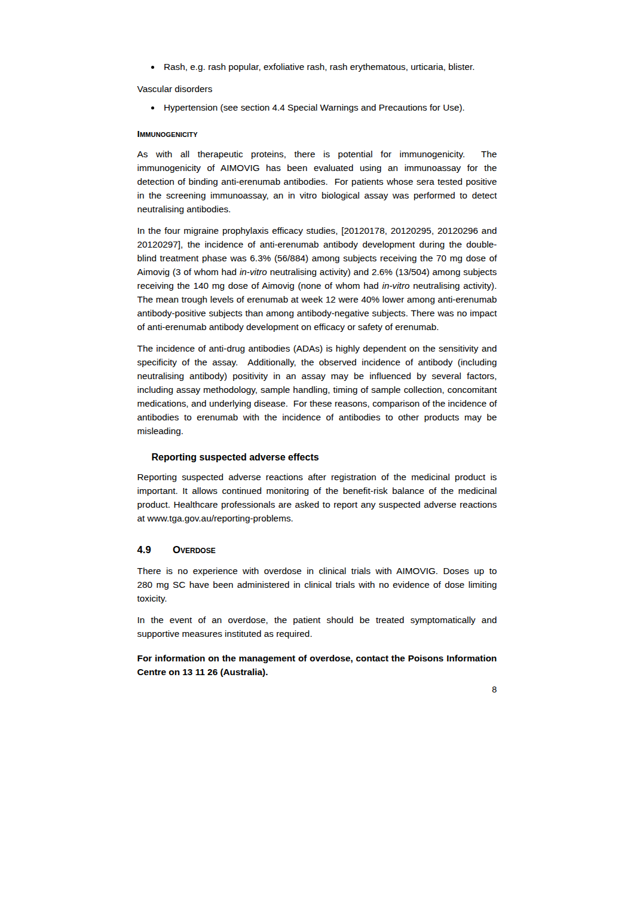Rash, e.g. rash popular, exfoliative rash, rash erythematous, urticaria, blister.
Vascular disorders
Hypertension (see section 4.4 Special Warnings and Precautions for Use).
Immunogenicity
As with all therapeutic proteins, there is potential for immunogenicity. The immunogenicity of AIMOVIG has been evaluated using an immunoassay for the detection of binding anti-erenumab antibodies. For patients whose sera tested positive in the screening immunoassay, an in vitro biological assay was performed to detect neutralising antibodies.
In the four migraine prophylaxis efficacy studies, [20120178, 20120295, 20120296 and 20120297], the incidence of anti-erenumab antibody development during the double-blind treatment phase was 6.3% (56/884) among subjects receiving the 70 mg dose of Aimovig (3 of whom had in-vitro neutralising activity) and 2.6% (13/504) among subjects receiving the 140 mg dose of Aimovig (none of whom had in-vitro neutralising activity). The mean trough levels of erenumab at week 12 were 40% lower among anti-erenumab antibody-positive subjects than among antibody-negative subjects. There was no impact of anti-erenumab antibody development on efficacy or safety of erenumab.
The incidence of anti-drug antibodies (ADAs) is highly dependent on the sensitivity and specificity of the assay. Additionally, the observed incidence of antibody (including neutralising antibody) positivity in an assay may be influenced by several factors, including assay methodology, sample handling, timing of sample collection, concomitant medications, and underlying disease. For these reasons, comparison of the incidence of antibodies to erenumab with the incidence of antibodies to other products may be misleading.
Reporting suspected adverse effects
Reporting suspected adverse reactions after registration of the medicinal product is important. It allows continued monitoring of the benefit-risk balance of the medicinal product. Healthcare professionals are asked to report any suspected adverse reactions at www.tga.gov.au/reporting-problems.
4.9 Overdose
There is no experience with overdose in clinical trials with AIMOVIG. Doses up to 280 mg SC have been administered in clinical trials with no evidence of dose limiting toxicity.
In the event of an overdose, the patient should be treated symptomatically and supportive measures instituted as required.
For information on the management of overdose, contact the Poisons Information Centre on 13 11 26 (Australia).
8